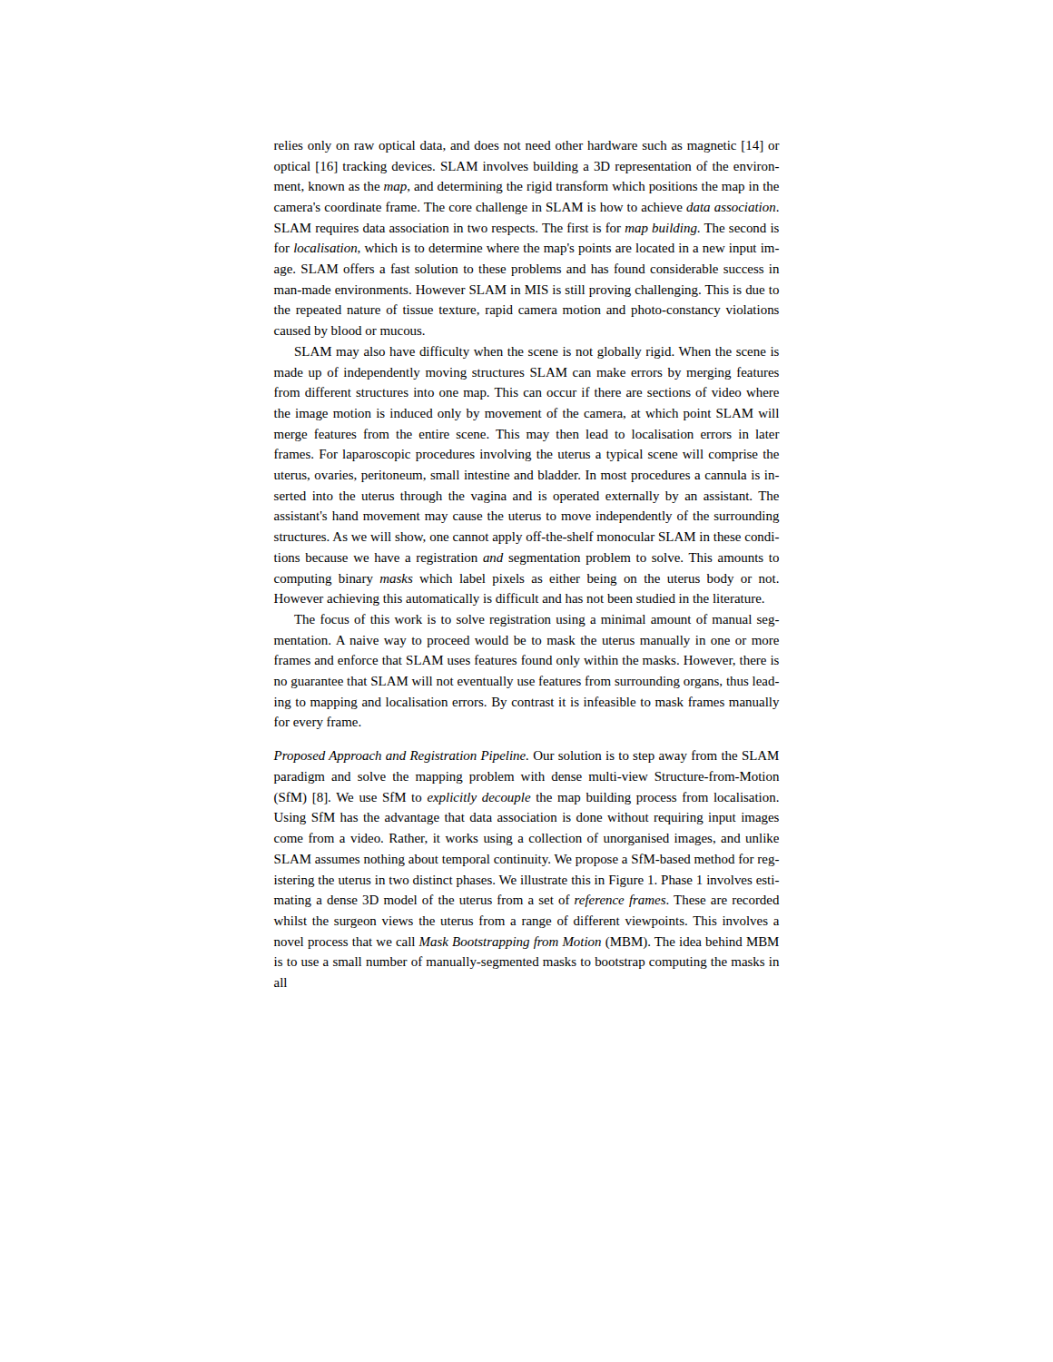relies only on raw optical data, and does not need other hardware such as magnetic [14] or optical [16] tracking devices. SLAM involves building a 3D representation of the environment, known as the map, and determining the rigid transform which positions the map in the camera's coordinate frame. The core challenge in SLAM is how to achieve data association. SLAM requires data association in two respects. The first is for map building. The second is for localisation, which is to determine where the map's points are located in a new input image. SLAM offers a fast solution to these problems and has found considerable success in man-made environments. However SLAM in MIS is still proving challenging. This is due to the repeated nature of tissue texture, rapid camera motion and photo-constancy violations caused by blood or mucous.
SLAM may also have difficulty when the scene is not globally rigid. When the scene is made up of independently moving structures SLAM can make errors by merging features from different structures into one map. This can occur if there are sections of video where the image motion is induced only by movement of the camera, at which point SLAM will merge features from the entire scene. This may then lead to localisation errors in later frames. For laparoscopic procedures involving the uterus a typical scene will comprise the uterus, ovaries, peritoneum, small intestine and bladder. In most procedures a cannula is inserted into the uterus through the vagina and is operated externally by an assistant. The assistant's hand movement may cause the uterus to move independently of the surrounding structures. As we will show, one cannot apply off-the-shelf monocular SLAM in these conditions because we have a registration and segmentation problem to solve. This amounts to computing binary masks which label pixels as either being on the uterus body or not. However achieving this automatically is difficult and has not been studied in the literature.
The focus of this work is to solve registration using a minimal amount of manual segmentation. A naive way to proceed would be to mask the uterus manually in one or more frames and enforce that SLAM uses features found only within the masks. However, there is no guarantee that SLAM will not eventually use features from surrounding organs, thus leading to mapping and localisation errors. By contrast it is infeasible to mask frames manually for every frame.
Proposed Approach and Registration Pipeline. Our solution is to step away from the SLAM paradigm and solve the mapping problem with dense multi-view Structure-from-Motion (SfM) [8]. We use SfM to explicitly decouple the map building process from localisation. Using SfM has the advantage that data association is done without requiring input images come from a video. Rather, it works using a collection of unorganised images, and unlike SLAM assumes nothing about temporal continuity. We propose a SfM-based method for registering the uterus in two distinct phases. We illustrate this in Figure 1. Phase 1 involves estimating a dense 3D model of the uterus from a set of reference frames. These are recorded whilst the surgeon views the uterus from a range of different viewpoints. This involves a novel process that we call Mask Bootstrapping from Motion (MBM). The idea behind MBM is to use a small number of manually-segmented masks to bootstrap computing the masks in all